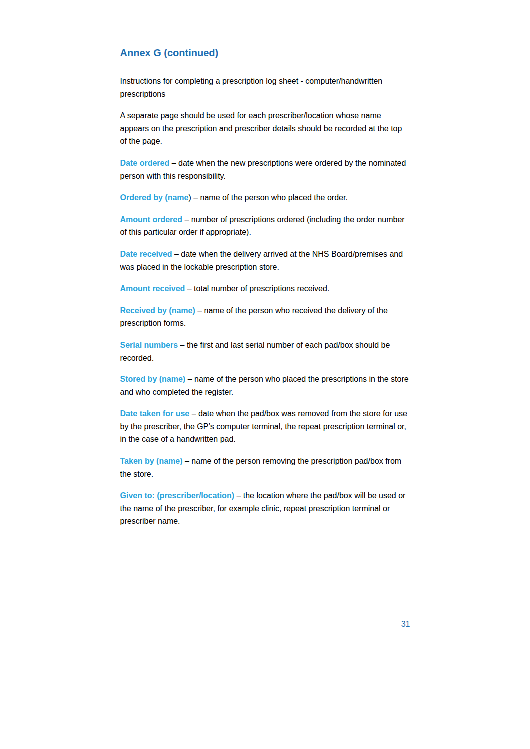Annex G (continued)
Instructions for completing a prescription log sheet - computer/handwritten prescriptions
A separate page should be used for each prescriber/location whose name appears on the prescription and prescriber details should be recorded at the top of the page.
Date ordered – date when the new prescriptions were ordered by the nominated person with this responsibility.
Ordered by (name) – name of the person who placed the order.
Amount ordered – number of prescriptions ordered (including the order number of this particular order if appropriate).
Date received – date when the delivery arrived at the NHS Board/premises and was placed in the lockable prescription store.
Amount received – total number of prescriptions received.
Received by (name) – name of the person who received the delivery of the prescription forms.
Serial numbers – the first and last serial number of each pad/box should be recorded.
Stored by (name) – name of the person who placed the prescriptions in the store and who completed the register.
Date taken for use – date when the pad/box was removed from the store for use by the prescriber, the GP’s computer terminal, the repeat prescription terminal or, in the case of a handwritten pad.
Taken by (name) – name of the person removing the prescription pad/box from the store.
Given to: (prescriber/location) – the location where the pad/box will be used or the name of the prescriber, for example clinic, repeat prescription terminal or prescriber name.
31